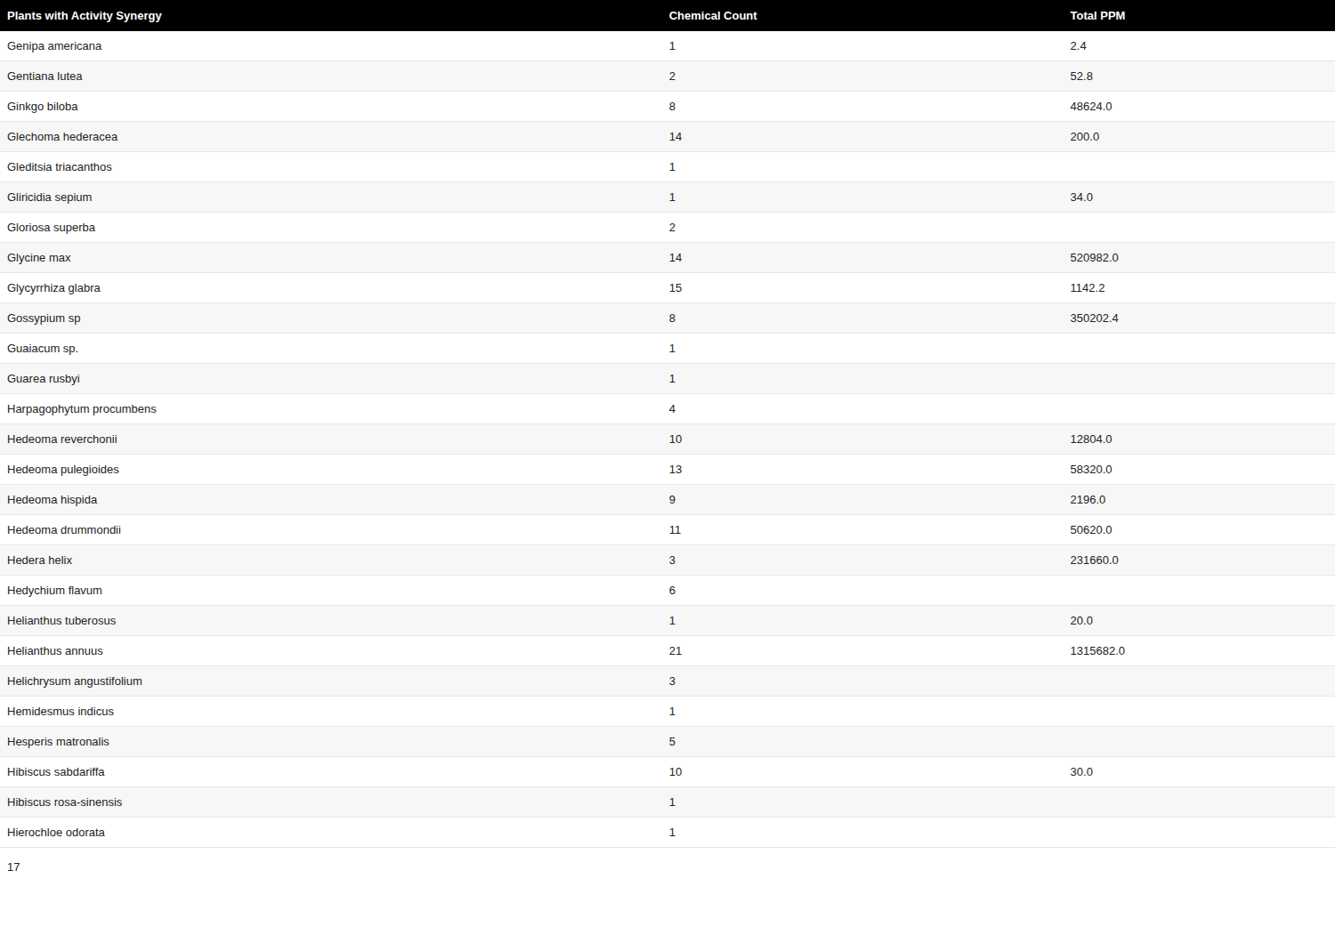| Plants with Activity Synergy | Chemical Count | Total PPM |
| --- | --- | --- |
| Genipa americana | 1 | 2.4 |
| Gentiana lutea | 2 | 52.8 |
| Ginkgo biloba | 8 | 48624.0 |
| Glechoma hederacea | 14 | 200.0 |
| Gleditsia triacanthos | 1 | |
| Gliricidia sepium | 1 | 34.0 |
| Gloriosa superba | 2 | |
| Glycine max | 14 | 520982.0 |
| Glycyrrhiza glabra | 15 | 1142.2 |
| Gossypium sp | 8 | 350202.4 |
| Guaiacum sp. | 1 | |
| Guarea rusbyi | 1 | |
| Harpagophytum procumbens | 4 | |
| Hedeoma reverchonii | 10 | 12804.0 |
| Hedeoma pulegioides | 13 | 58320.0 |
| Hedeoma hispida | 9 | 2196.0 |
| Hedeoma drummondii | 11 | 50620.0 |
| Hedera helix | 3 | 231660.0 |
| Hedychium flavum | 6 | |
| Helianthus tuberosus | 1 | 20.0 |
| Helianthus annuus | 21 | 1315682.0 |
| Helichrysum angustifolium | 3 | |
| Hemidesmus indicus | 1 | |
| Hesperis matronalis | 5 | |
| Hibiscus sabdariffa | 10 | 30.0 |
| Hibiscus rosa-sinensis | 1 | |
| Hierochloe odorata | 1 | |
17